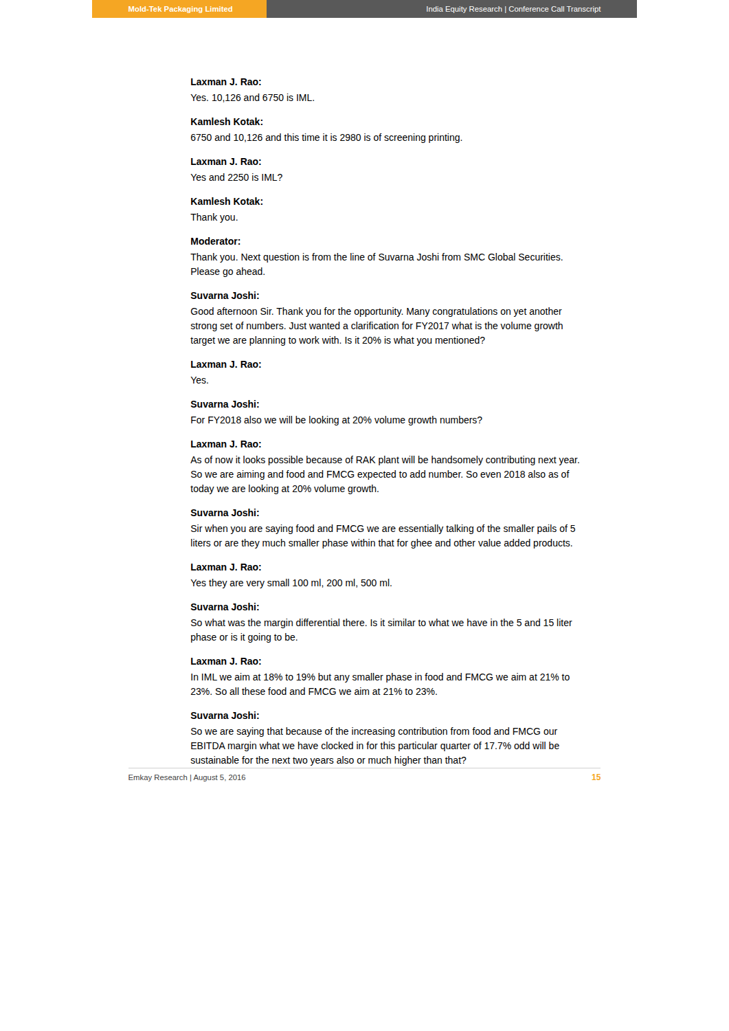Mold-Tek Packaging Limited
India Equity Research | Conference Call Transcript
Laxman J. Rao:
Yes. 10,126 and 6750 is IML.
Kamlesh Kotak:
6750 and 10,126 and this time it is 2980 is of screening printing.
Laxman J. Rao:
Yes and 2250 is IML?
Kamlesh Kotak:
Thank you.
Moderator:
Thank you. Next question is from the line of Suvarna Joshi from SMC Global Securities. Please go ahead.
Suvarna Joshi:
Good afternoon Sir. Thank you for the opportunity. Many congratulations on yet another strong set of numbers. Just wanted a clarification for FY2017 what is the volume growth target we are planning to work with. Is it 20% is what you mentioned?
Laxman J. Rao:
Yes.
Suvarna Joshi:
For FY2018 also we will be looking at 20% volume growth numbers?
Laxman J. Rao:
As of now it looks possible because of RAK plant will be handsomely contributing next year. So we are aiming and food and FMCG expected to add number. So even 2018 also as of today we are looking at 20% volume growth.
Suvarna Joshi:
Sir when you are saying food and FMCG we are essentially talking of the smaller pails of 5 liters or are they much smaller phase within that for ghee and other value added products.
Laxman J. Rao:
Yes they are very small 100 ml, 200 ml, 500 ml.
Suvarna Joshi:
So what was the margin differential there. Is it similar to what we have in the 5 and 15 liter phase or is it going to be.
Laxman J. Rao:
In IML we aim at 18% to 19% but any smaller phase in food and FMCG we aim at 21% to 23%. So all these food and FMCG we aim at 21% to 23%.
Suvarna Joshi:
So we are saying that because of the increasing contribution from food and FMCG our EBITDA margin what we have clocked in for this particular quarter of 17.7% odd will be sustainable for the next two years also or much higher than that?
Emkay Research | August 5, 2016 15